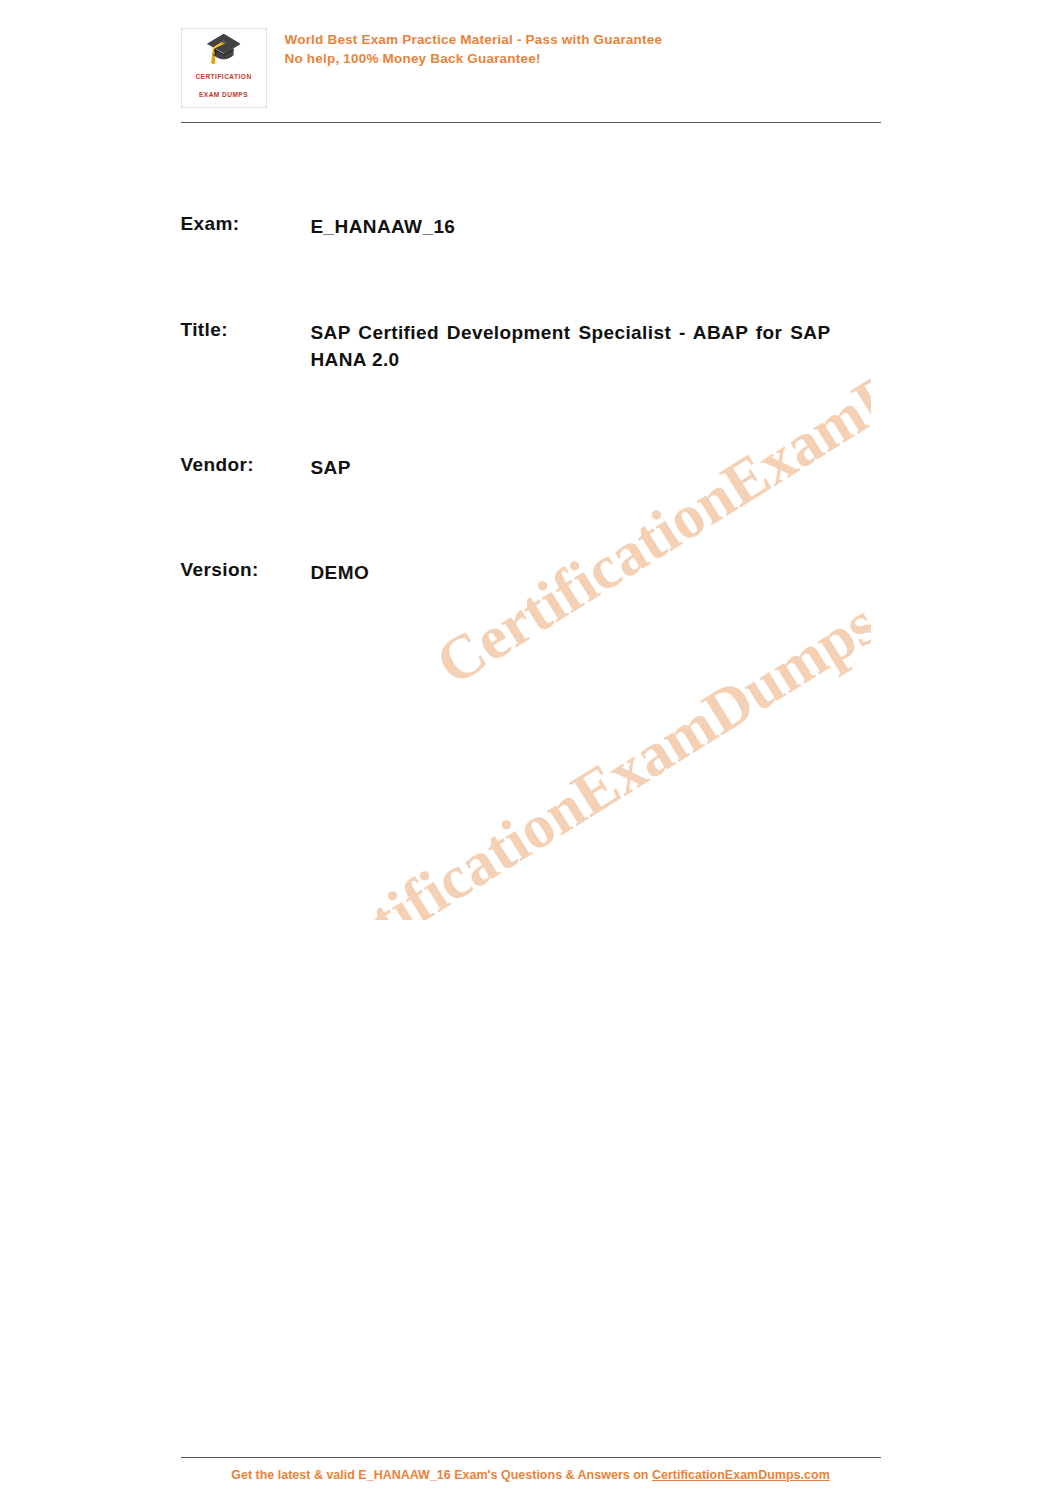🎓 Certification
Exam Dumps
World Best Exam Practice Material - Pass with Guarantee
No help, 100% Money Back Guarantee!
CertificationExamDumps.com CertificationExamDumps.com
Exam:
E_HANAAW_16
Title:
SAP Certified Development Specialist - ABAP for SAP HANA 2.0
Vendor:
SAP
Version:
DEMO
Get the latest & valid E_HANAAW_16 Exam's Questions & Answers on CertificationExamDumps.com